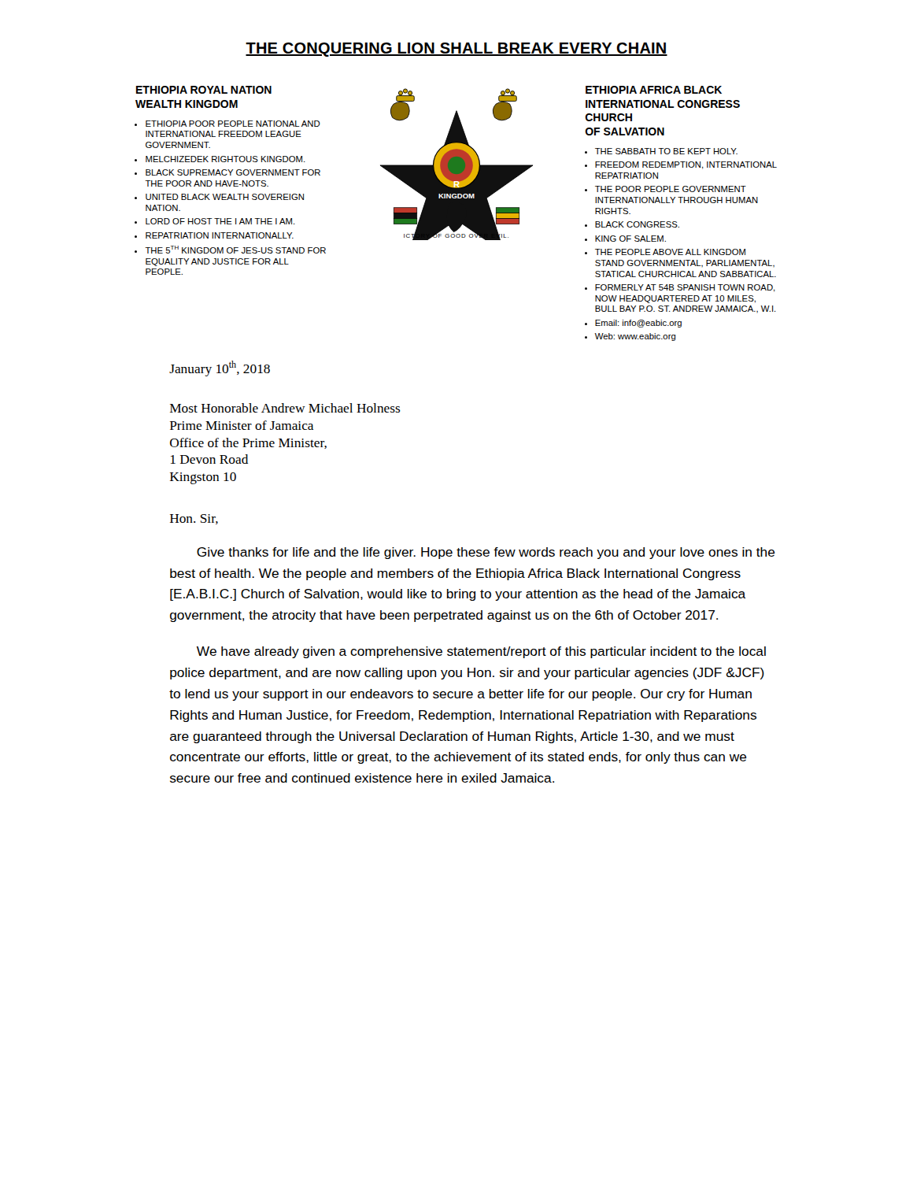THE CONQUERING LION SHALL BREAK EVERY CHAIN
Ethiopia Royal Nation
Wealth Kingdom
Ethiopia poor people national and international freedom league government.
Melchizedek rightous kingdom.
Black supremacy government for the poor and have-nots.
United black wealth sovereign nation.
Lord of host the I am the I am.
Repatriation internationally.
The 5th kingdom of Jes-us stand for equality and justice for all people.
R KINGDOM ICTORY OF GOOD OVER EVIL.
Ethiopia Africa Black
International Congress Church
of Salvation
The Sabbath to be kept holy.
Freedom redemption, international repatriation
The poor people government internationally through human rights.
Black congress.
King of Salem.
The people above all kingdom stand governmental, parliamental, statical churchical and sabbatical.
Formerly at 54B Spanish Town Road, now headquartered at 10 Miles, Bull Bay P.O. St. Andrew Jamaica., W.I.
Email: info@eabic.org
Web: www.eabic.org
January 10th, 2018
Most Honorable Andrew Michael Holness
Prime Minister of Jamaica
Office of the Prime Minister,
1 Devon Road
Kingston 10
Hon. Sir,
Give thanks for life and the life giver. Hope these few words reach you and your love ones in the best of health. We the people and members of the Ethiopia Africa Black International Congress [E.A.B.I.C.] Church of Salvation, would like to bring to your attention as the head of the Jamaica government, the atrocity that have been perpetrated against us on the 6th of October 2017.
We have already given a comprehensive statement/report of this particular incident to the local police department, and are now calling upon you Hon. sir and your particular agencies (JDF &JCF) to lend us your support in our endeavors to secure a better life for our people. Our cry for Human Rights and Human Justice, for Freedom, Redemption, International Repatriation with Reparations are guaranteed through the Universal Declaration of Human Rights, Article 1-30, and we must concentrate our efforts, little or great, to the achievement of its stated ends, for only thus can we secure our free and continued existence here in exiled Jamaica.